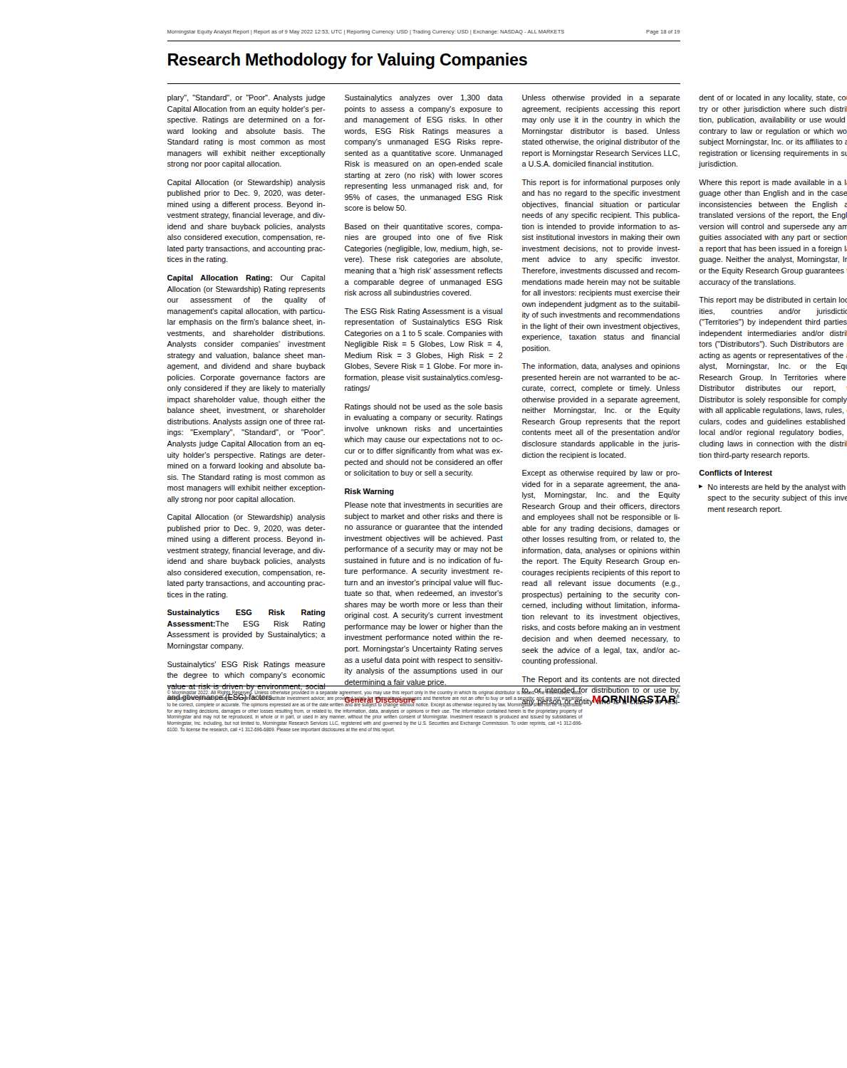Morningstar Equity Analyst Report | Report as of 9 May 2022 12:53, UTC | Reporting Currency: USD | Trading Currency: USD | Exchange: NASDAQ - ALL MARKETS
Page 18 of 19
Research Methodology for Valuing Companies
plary", "Standard", or "Poor". Analysts judge Capital Allocation from an equity holder's perspective. Ratings are determined on a forward looking and absolute basis. The Standard rating is most common as most managers will exhibit neither exceptionally strong nor poor capital allocation.
Capital Allocation (or Stewardship) analysis published prior to Dec. 9, 2020, was determined using a different process. Beyond investment strategy, financial leverage, and dividend and share buyback policies, analysts also considered execution, compensation, related party transactions, and accounting practices in the rating.
Capital Allocation Rating: Our Capital Allocation (or Stewardship) Rating represents our assessment of the quality of management's capital allocation, with particular emphasis on the firm's balance sheet, investments, and shareholder distributions. Analysts consider companies' investment strategy and valuation, balance sheet management, and dividend and share buyback policies. Corporate governance factors are only considered if they are likely to materially impact shareholder value, though either the balance sheet, investment, or shareholder distributions. Analysts assign one of three ratings: "Exemplary", "Standard", or "Poor". Analysts judge Capital Allocation from an equity holder's perspective. Ratings are determined on a forward looking and absolute basis. The Standard rating is most common as most managers will exhibit neither exceptionally strong nor poor capital allocation.
Capital Allocation (or Stewardship) analysis published prior to Dec. 9, 2020, was determined using a different process. Beyond investment strategy, financial leverage, and dividend and share buyback policies, analysts also considered execution, compensation, related party transactions, and accounting practices in the rating.
Sustainalytics ESG Risk Rating Assessment: The ESG Risk Rating Assessment is provided by Sustainalytics; a Morningstar company.
Sustainalytics' ESG Risk Ratings measure the degree to which company's economic value at risk is driven by environment, social and governance (ESG) factors.
Sustainalytics analyzes over 1,300 data points to assess a company's exposure to and management of ESG risks. In other words, ESG Risk Ratings measures a company's unmanaged ESG Risks represented as a quantitative score. Unmanaged Risk is measured on an open-ended scale starting at zero (no risk) with lower scores representing less unmanaged risk and, for 95% of cases, the unmanaged ESG Risk score is below 50.
Based on their quantitative scores, companies are grouped into one of five Risk Categories (negligible, low, medium, high, severe). These risk categories are absolute, meaning that a 'high risk' assessment reflects a comparable degree of unmanaged ESG risk across all subindustries covered.
The ESG Risk Rating Assessment is a visual representation of Sustainalytics ESG Risk Categories on a 1 to 5 scale. Companies with Negligible Risk = 5 Globes, Low Risk = 4, Medium Risk = 3 Globes, High Risk = 2 Globes, Severe Risk = 1 Globe. For more information, please visit sustainalytics.com/esg-ratings/
Ratings should not be used as the sole basis in evaluating a company or security. Ratings involve unknown risks and uncertainties which may cause our expectations not to occur or to differ significantly from what was expected and should not be considered an offer or solicitation to buy or sell a security.
Risk Warning
Please note that investments in securities are subject to market and other risks and there is no assurance or guarantee that the intended investment objectives will be achieved. Past performance of a security may or may not be sustained in future and is no indication of future performance. A security investment return and an investor's principal value will fluctuate so that, when redeemed, an investor's shares may be worth more or less than their original cost. A security's current investment performance may be lower or higher than the investment performance noted within the report. Morningstar's Uncertainty Rating serves as a useful data point with respect to sensitivity analysis of the assumptions used in our determining a fair value price.
General Disclosure
Unless otherwise provided in a separate agreement, recipients accessing this report may only use it in the country in which the Morningstar distributor is based. Unless stated otherwise, the original distributor of the report is Morningstar Research Services LLC, a U.S.A. domiciled financial institution.
This report is for informational purposes only and has no regard to the specific investment objectives, financial situation or particular needs of any specific recipient. This publication is intended to provide information to assist institutional investors in making their own investment decisions, not to provide investment advice to any specific investor. Therefore, investments discussed and recommendations made herein may not be suitable for all investors: recipients must exercise their own independent judgment as to the suitability of such investments and recommendations in the light of their own investment objectives, experience, taxation status and financial position.
The information, data, analyses and opinions presented herein are not warranted to be accurate, correct, complete or timely. Unless otherwise provided in a separate agreement, neither Morningstar, Inc. or the Equity Research Group represents that the report contents meet all of the presentation and/or disclosure standards applicable in the jurisdiction the recipient is located.
Except as otherwise required by law or provided for in a separate agreement, the analyst, Morningstar, Inc. and the Equity Research Group and their officers, directors and employees shall not be responsible or liable for any trading decisions, damages or other losses resulting from, or related to, the information, data, analyses or opinions within the report. The Equity Research Group encourages recipients recipients of this report to read all relevant issue documents (e.g., prospectus) pertaining to the security concerned, including without limitation, information relevant to its investment objectives, risks, and costs before making an in vestment decision and when deemed necessary, to seek the advice of a legal, tax, and/or accounting professional.
The Report and its contents are not directed to, or intended for distribution to or use by, any person or entity who is a citizen or resident of or located in any locality, state, country or other jurisdiction where such distribution, publication, availability or use would be contrary to law or regulation or which would subject Morningstar, Inc. or its affiliates to any registration or licensing requirements in such jurisdiction.
Where this report is made available in a language other than English and in the case of inconsistencies between the English and translated versions of the report, the English version will control and supersede any ambiguities associated with any part or section of a report that has been issued in a foreign language. Neither the analyst, Morningstar, Inc., or the Equity Research Group guarantees the accuracy of the translations.
This report may be distributed in certain localities, countries and/or jurisdictions ("Territories") by independent third parties or independent intermediaries and/or distributors ("Distributors"). Such Distributors are not acting as agents or representatives of the analyst, Morningstar, Inc. or the Equity Research Group. In Territories where a Distributor distributes our report, the Distributor is solely responsible for complying with all applicable regulations, laws, rules, circulars, codes and guidelines established by local and/or regional regulatory bodies, including laws in connection with the distribution third-party research reports.
Conflicts of Interest
No interests are held by the analyst with respect to the security subject of this investment research report.
© Morningstar 2022. All Rights Reserved. Unless otherwise provided in a separate agreement, you may use this report only in the country in which its original distributor is based. The information, data, analyses and opinions presented herein do not constitute investment advice; are provided solely for informational purposes and therefore are not an offer to buy or sell a security; and are not warranted to be correct, complete or accurate. The opinions expressed are as of the date written and are subject to change without notice. Except as otherwise required by law, Morningstar shall not be responsible for any trading decisions, damages or other losses resulting from, or related to, the information, data, analyses or opinions or their use. The information contained herein is the proprietary property of Morningstar and may not be reproduced, in whole or in part, or used in any manner, without the prior written consent of Morningstar. Investment research is produced and issued by subsidiaries of Morningstar, Inc. including, but not limited to, Morningstar Research Services LLC, registered with and governed by the U.S. Securities and Exchange Commission. To order reprints, call +1 312-696-6100. To license the research, call +1 312-696-6869. Please see important disclosures at the end of this report.
MORNINGSTAR®